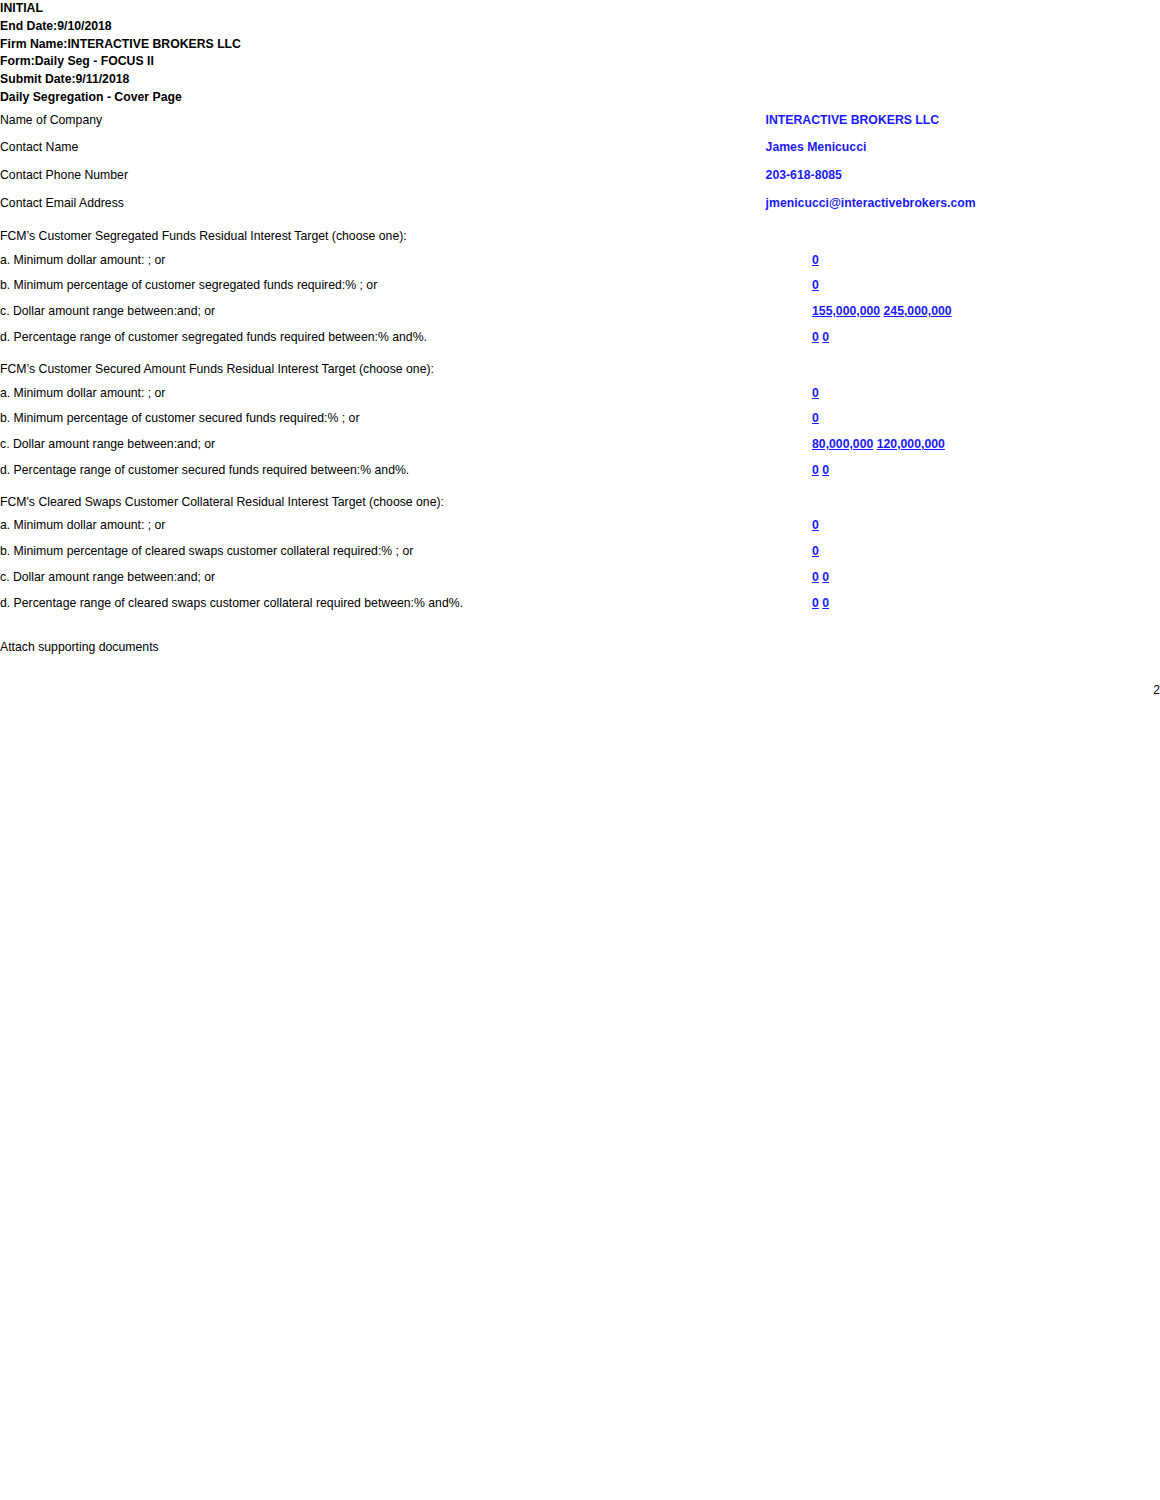INITIAL
End Date:9/10/2018
Firm Name:INTERACTIVE BROKERS LLC
Form:Daily Seg - FOCUS II
Submit Date:9/11/2018
Daily Segregation - Cover Page
| Name of Company | INTERACTIVE BROKERS LLC |
| Contact Name | James Menicucci |
| Contact Phone Number | 203-618-8085 |
| Contact Email Address | jmenicucci@interactivebrokers.com |
FCM’s Customer Segregated Funds Residual Interest Target (choose one):
a. Minimum dollar amount: ; or 0
b. Minimum percentage of customer segregated funds required:% ; or 0
c. Dollar amount range between:and; or 155,000,000 245,000,000
d. Percentage range of customer segregated funds required between:% and%. 0 0
FCM’s Customer Secured Amount Funds Residual Interest Target (choose one):
a. Minimum dollar amount: ; or 0
b. Minimum percentage of customer secured funds required:% ; or 0
c. Dollar amount range between:and; or 80,000,000 120,000,000
d. Percentage range of customer secured funds required between:% and%. 0 0
FCM's Cleared Swaps Customer Collateral Residual Interest Target (choose one):
a. Minimum dollar amount: ; or 0
b. Minimum percentage of cleared swaps customer collateral required:% ; or 0
c. Dollar amount range between:and; or 0 0
d. Percentage range of cleared swaps customer collateral required between:% and%. 0 0
Attach supporting documents
2